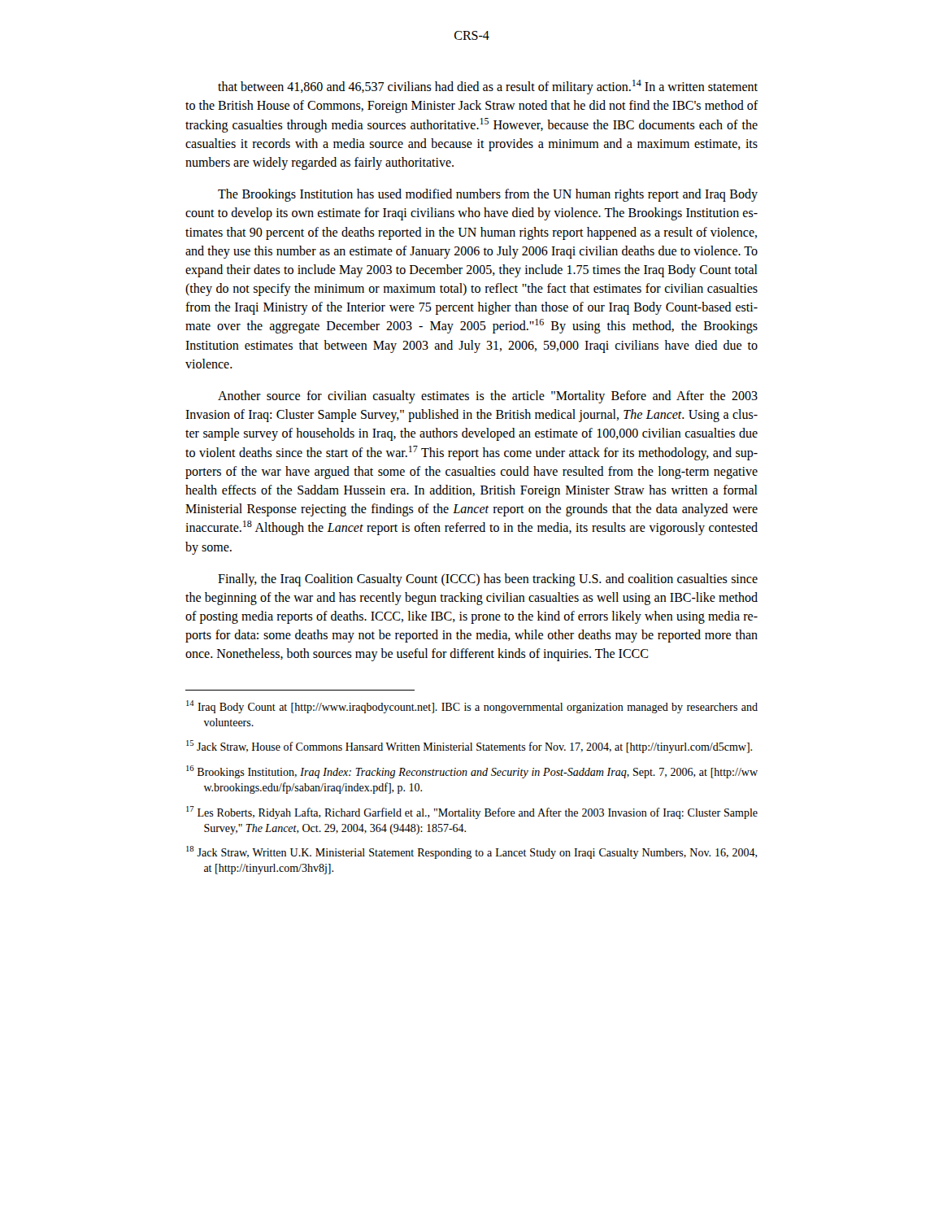CRS-4
that between 41,860 and 46,537 civilians had died as a result of military action.14 In a written statement to the British House of Commons, Foreign Minister Jack Straw noted that he did not find the IBC's method of tracking casualties through media sources authoritative.15 However, because the IBC documents each of the casualties it records with a media source and because it provides a minimum and a maximum estimate, its numbers are widely regarded as fairly authoritative.
The Brookings Institution has used modified numbers from the UN human rights report and Iraq Body count to develop its own estimate for Iraqi civilians who have died by violence. The Brookings Institution estimates that 90 percent of the deaths reported in the UN human rights report happened as a result of violence, and they use this number as an estimate of January 2006 to July 2006 Iraqi civilian deaths due to violence. To expand their dates to include May 2003 to December 2005, they include 1.75 times the Iraq Body Count total (they do not specify the minimum or maximum total) to reflect "the fact that estimates for civilian casualties from the Iraqi Ministry of the Interior were 75 percent higher than those of our Iraq Body Count-based estimate over the aggregate December 2003 - May 2005 period."16 By using this method, the Brookings Institution estimates that between May 2003 and July 31, 2006, 59,000 Iraqi civilians have died due to violence.
Another source for civilian casualty estimates is the article "Mortality Before and After the 2003 Invasion of Iraq: Cluster Sample Survey," published in the British medical journal, The Lancet. Using a cluster sample survey of households in Iraq, the authors developed an estimate of 100,000 civilian casualties due to violent deaths since the start of the war.17 This report has come under attack for its methodology, and supporters of the war have argued that some of the casualties could have resulted from the long-term negative health effects of the Saddam Hussein era. In addition, British Foreign Minister Straw has written a formal Ministerial Response rejecting the findings of the Lancet report on the grounds that the data analyzed were inaccurate.18 Although the Lancet report is often referred to in the media, its results are vigorously contested by some.
Finally, the Iraq Coalition Casualty Count (ICCC) has been tracking U.S. and coalition casualties since the beginning of the war and has recently begun tracking civilian casualties as well using an IBC-like method of posting media reports of deaths. ICCC, like IBC, is prone to the kind of errors likely when using media reports for data: some deaths may not be reported in the media, while other deaths may be reported more than once. Nonetheless, both sources may be useful for different kinds of inquiries. The ICCC
14 Iraq Body Count at [http://www.iraqbodycount.net]. IBC is a nongovernmental organization managed by researchers and volunteers.
15 Jack Straw, House of Commons Hansard Written Ministerial Statements for Nov. 17, 2004, at [http://tinyurl.com/d5cmw].
16 Brookings Institution, Iraq Index: Tracking Reconstruction and Security in Post-Saddam Iraq, Sept. 7, 2006, at [http://www.brookings.edu/fp/saban/iraq/index.pdf], p. 10.
17 Les Roberts, Ridyah Lafta, Richard Garfield et al., "Mortality Before and After the 2003 Invasion of Iraq: Cluster Sample Survey," The Lancet, Oct. 29, 2004, 364 (9448): 1857-64.
18 Jack Straw, Written U.K. Ministerial Statement Responding to a Lancet Study on Iraqi Casualty Numbers, Nov. 16, 2004, at [http://tinyurl.com/3hv8j].